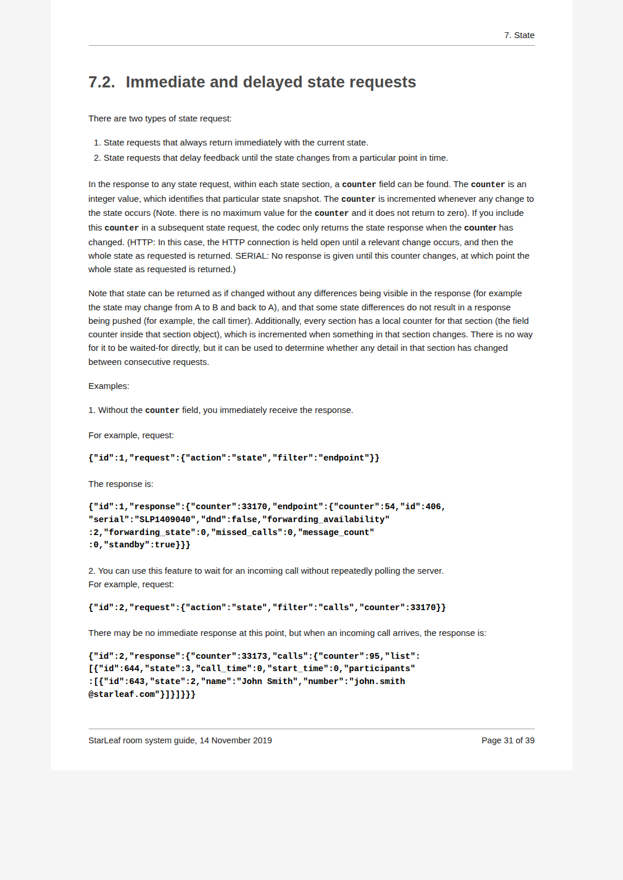7. State
7.2. Immediate and delayed state requests
There are two types of state request:
State requests that always return immediately with the current state.
State requests that delay feedback until the state changes from a particular point in time.
In the response to any state request, within each state section, a counter field can be found. The counter is an integer value, which identifies that particular state snapshot. The counter is incremented whenever any change to the state occurs (Note. there is no maximum value for the counter and it does not return to zero). If you include this counter in a subsequent state request, the codec only returns the state response when the counter has changed. (HTTP: In this case, the HTTP connection is held open until a relevant change occurs, and then the whole state as requested is returned. SERIAL: No response is given until this counter changes, at which point the whole state as requested is returned.)
Note that state can be returned as if changed without any differences being visible in the response (for example the state may change from A to B and back to A), and that some state differences do not result in a response being pushed (for example, the call timer). Additionally, every section has a local counter for that section (the field counter inside that section object), which is incremented when something in that section changes. There is no way for it to be waited-for directly, but it can be used to determine whether any detail in that section has changed between consecutive requests.
Examples:
1. Without the counter field, you immediately receive the response.
For example, request:
{"id":1,"request":{"action":"state","filter":"endpoint"}}
The response is:
{"id":1,"response":{"counter":33170,"endpoint":{"counter":54,"id":406,
"serial":"SLP1409040","dnd":false,"forwarding_availability"
:2,"forwarding_state":0,"missed_calls":0,"message_count"
:0,"standby":true}}}
2. You can use this feature to wait for an incoming call without repeatedly polling the server.
For example, request:
{"id":2,"request":{"action":"state","filter":"calls","counter":33170}}
There may be no immediate response at this point, but when an incoming call arrives, the response is:
{"id":2,"response":{"counter":33173,"calls":{"counter":95,"list":
[{"id":644,"state":3,"call_time":0,"start_time":0,"participants"
:[{"id":643,"state":2,"name":"John Smith","number":"john.smith
@starleaf.com"}]}]}}}
StarLeaf room system guide, 14 November 2019 Page 31 of 39